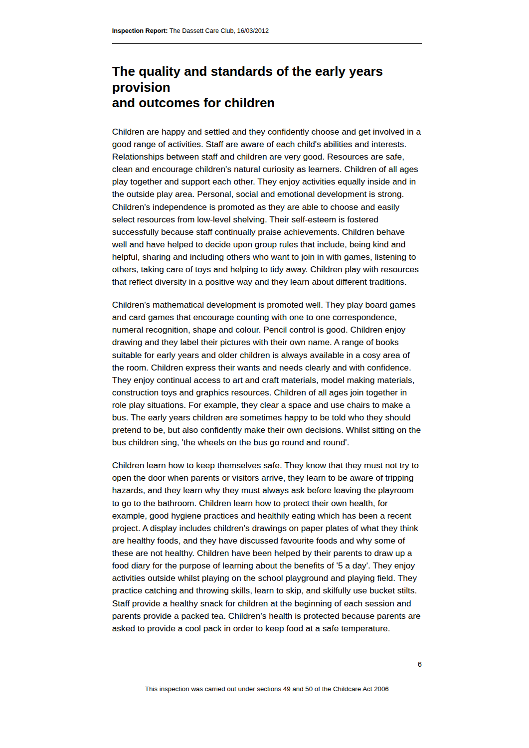Inspection Report: The Dassett Care Club, 16/03/2012
The quality and standards of the early years provision
and outcomes for children
Children are happy and settled and they confidently choose and get involved in a good range of activities. Staff are aware of each child's abilities and interests. Relationships between staff and children are very good. Resources are safe, clean and encourage children's natural curiosity as learners. Children of all ages play together and support each other. They enjoy activities equally inside and in the outside play area. Personal, social and emotional development is strong. Children's independence is promoted as they are able to choose and easily select resources from low-level shelving. Their self-esteem is fostered successfully because staff continually praise achievements. Children behave well and have helped to decide upon group rules that include, being kind and helpful, sharing and including others who want to join in with games, listening to others, taking care of toys and helping to tidy away. Children play with resources that reflect diversity in a positive way and they learn about different traditions.
Children's mathematical development is promoted well. They play board games and card games that encourage counting with one to one correspondence, numeral recognition, shape and colour. Pencil control is good. Children enjoy drawing and they label their pictures with their own name. A range of books suitable for early years and older children is always available in a cosy area of the room. Children express their wants and needs clearly and with confidence. They enjoy continual access to art and craft materials, model making materials, construction toys and graphics resources. Children of all ages join together in role play situations. For example, they clear a space and use chairs to make a bus. The early years children are sometimes happy to be told who they should pretend to be, but also confidently make their own decisions. Whilst sitting on the bus children sing, 'the wheels on the bus go round and round'.
Children learn how to keep themselves safe. They know that they must not try to open the door when parents or visitors arrive, they learn to be aware of tripping hazards, and they learn why they must always ask before leaving the playroom to go to the bathroom. Children learn how to protect their own health, for example, good hygiene practices and healthily eating which has been a recent project. A display includes children's drawings on paper plates of what they think are healthy foods, and they have discussed favourite foods and why some of these are not healthy. Children have been helped by their parents to draw up a food diary for the purpose of learning about the benefits of '5 a day'. They enjoy activities outside whilst playing on the school playground and playing field. They practice catching and throwing skills, learn to skip, and skilfully use bucket stilts. Staff provide a healthy snack for children at the beginning of each session and parents provide a packed tea. Children's health is protected because parents are asked to provide a cool pack in order to keep food at a safe temperature.
6
This inspection was carried out under sections 49 and 50 of the Childcare Act 2006